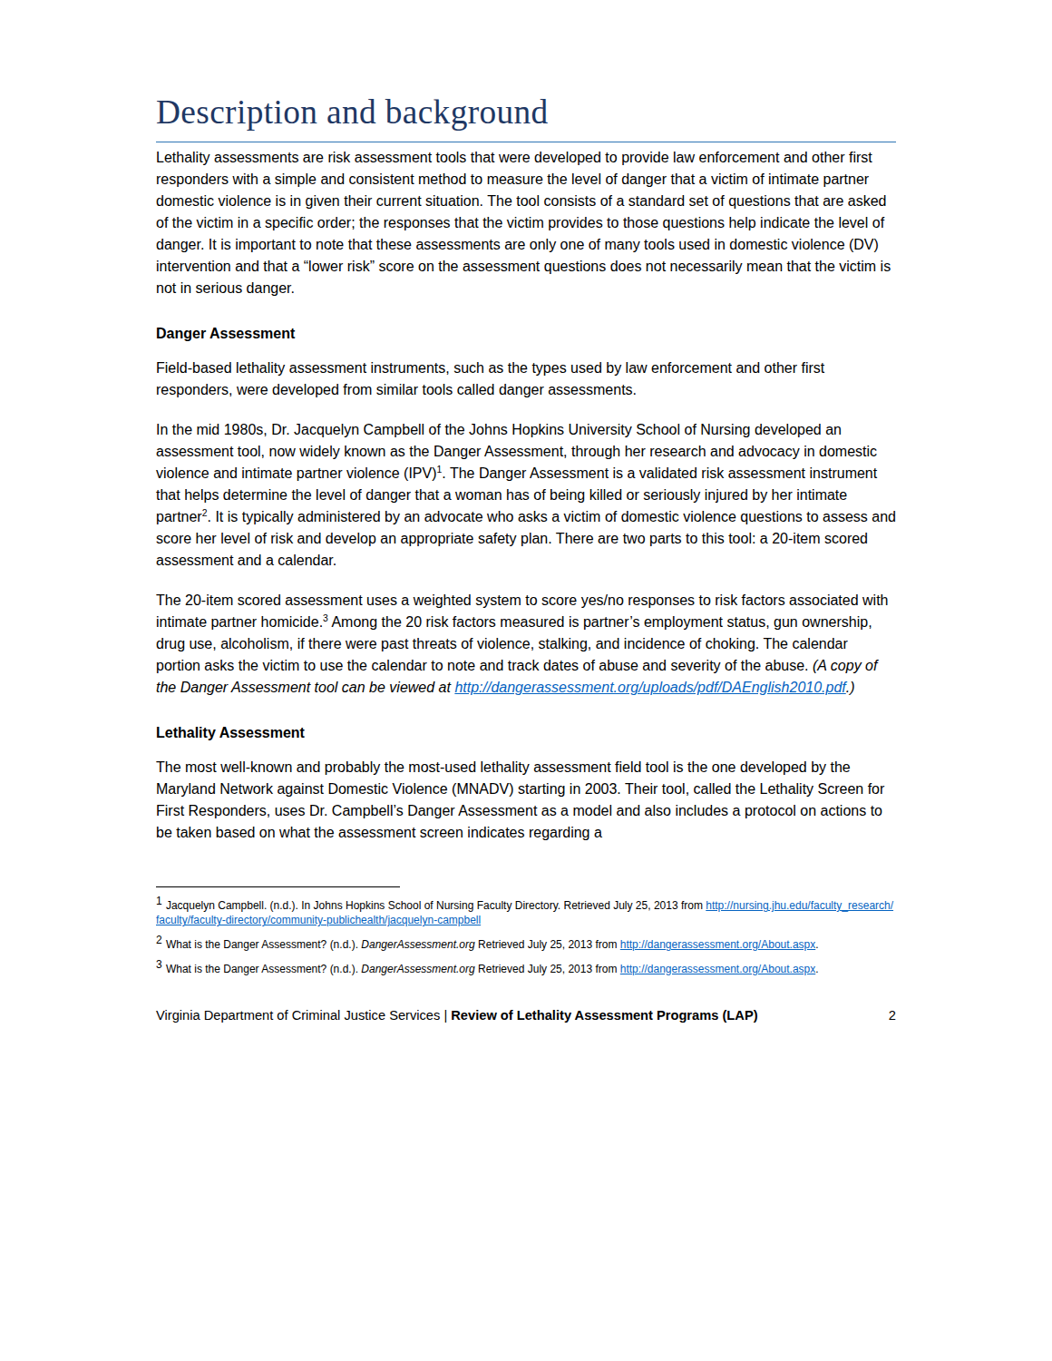Description and background
Lethality assessments are risk assessment tools that were developed to provide law enforcement and other first responders with a simple and consistent method to measure the level of danger that a victim of intimate partner domestic violence is in given their current situation. The tool consists of a standard set of questions that are asked of the victim in a specific order; the responses that the victim provides to those questions help indicate the level of danger. It is important to note that these assessments are only one of many tools used in domestic violence (DV) intervention and that a “lower risk” score on the assessment questions does not necessarily mean that the victim is not in serious danger.
Danger Assessment
Field-based lethality assessment instruments, such as the types used by law enforcement and other first responders, were developed from similar tools called danger assessments.
In the mid 1980s, Dr. Jacquelyn Campbell of the Johns Hopkins University School of Nursing developed an assessment tool, now widely known as the Danger Assessment, through her research and advocacy in domestic violence and intimate partner violence (IPV)1. The Danger Assessment is a validated risk assessment instrument that helps determine the level of danger that a woman has of being killed or seriously injured by her intimate partner2. It is typically administered by an advocate who asks a victim of domestic violence questions to assess and score her level of risk and develop an appropriate safety plan. There are two parts to this tool: a 20-item scored assessment and a calendar.
The 20-item scored assessment uses a weighted system to score yes/no responses to risk factors associated with intimate partner homicide.3 Among the 20 risk factors measured is partner’s employment status, gun ownership, drug use, alcoholism, if there were past threats of violence, stalking, and incidence of choking. The calendar portion asks the victim to use the calendar to note and track dates of abuse and severity of the abuse. (A copy of the Danger Assessment tool can be viewed at http://dangerassessment.org/uploads/pdf/DAEnglish2010.pdf.)
Lethality Assessment
The most well-known and probably the most-used lethality assessment field tool is the one developed by the Maryland Network against Domestic Violence (MNADV) starting in 2003. Their tool, called the Lethality Screen for First Responders, uses Dr. Campbell’s Danger Assessment as a model and also includes a protocol on actions to be taken based on what the assessment screen indicates regarding a
1 Jacquelyn Campbell. (n.d.). In Johns Hopkins School of Nursing Faculty Directory. Retrieved July 25, 2013 from http://nursing.jhu.edu/faculty_research/faculty/faculty-directory/community-publichealth/jacquelyn-campbell
2 What is the Danger Assessment? (n.d.). DangerAssessment.org Retrieved July 25, 2013 from http://dangerassessment.org/About.aspx.
3 What is the Danger Assessment? (n.d.). DangerAssessment.org Retrieved July 25, 2013 from http://dangerassessment.org/About.aspx.
Virginia Department of Criminal Justice Services | Review of Lethality Assessment Programs (LAP)
2